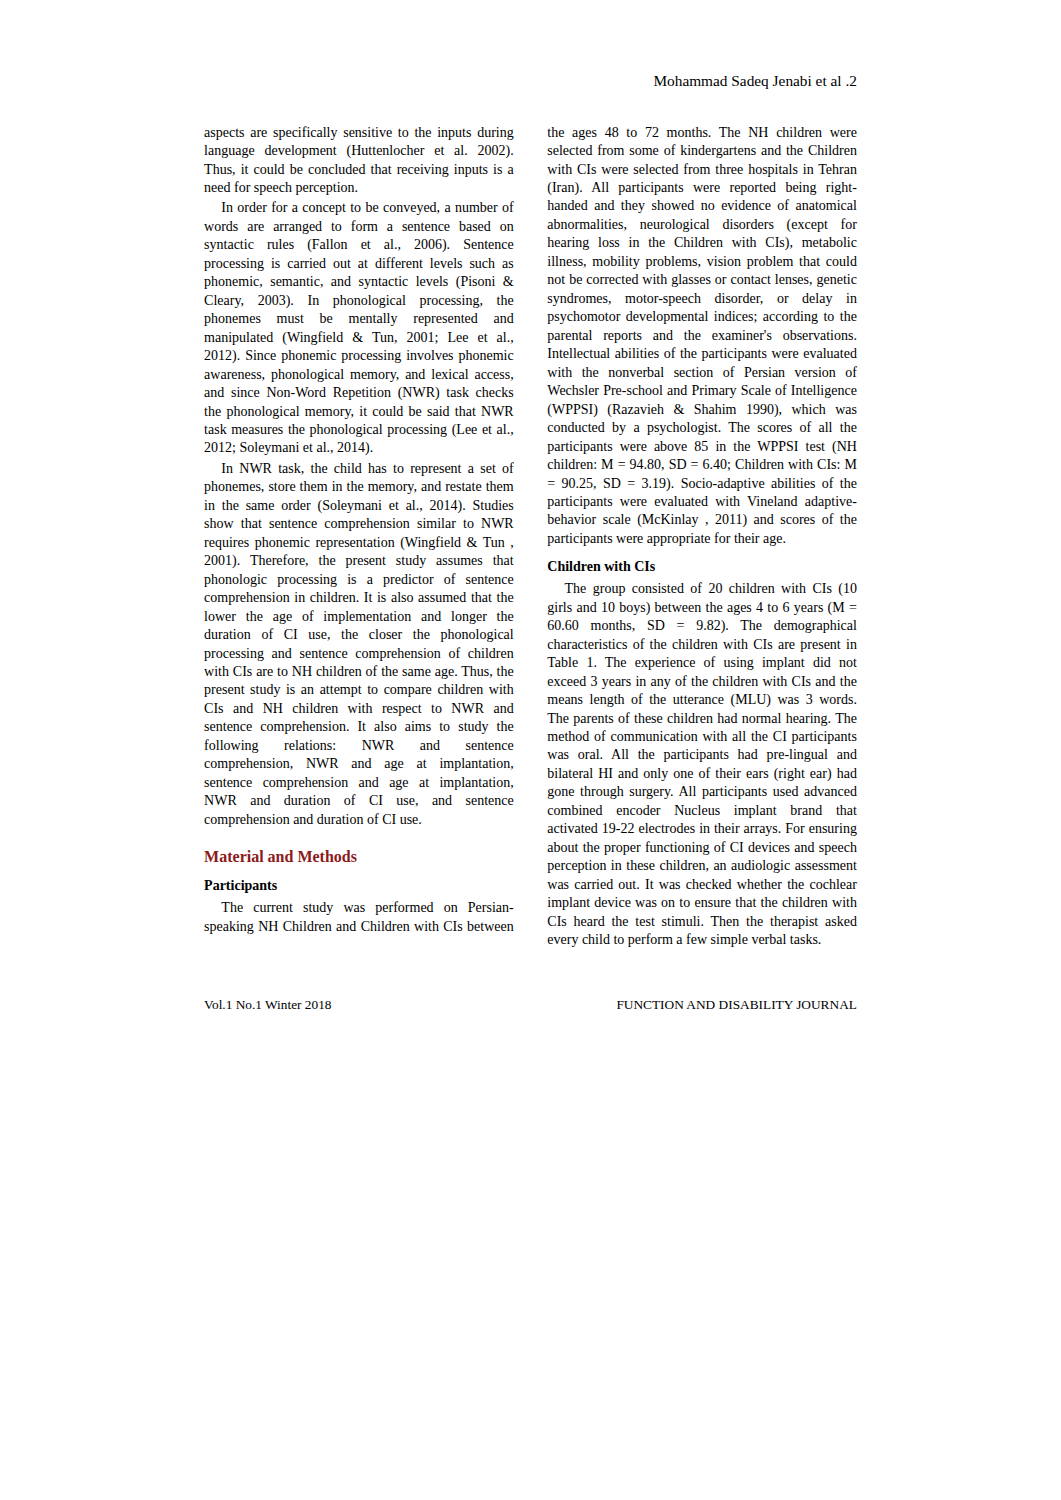Mohammad Sadeq Jenabi et al .2
aspects are specifically sensitive to the inputs during language development (Huttenlocher et al. 2002). Thus, it could be concluded that receiving inputs is a need for speech perception.
In order for a concept to be conveyed, a number of words are arranged to form a sentence based on syntactic rules (Fallon et al., 2006). Sentence processing is carried out at different levels such as phonemic, semantic, and syntactic levels (Pisoni & Cleary, 2003). In phonological processing, the phonemes must be mentally represented and manipulated (Wingfield & Tun, 2001; Lee et al., 2012). Since phonemic processing involves phonemic awareness, phonological memory, and lexical access, and since Non-Word Repetition (NWR) task checks the phonological memory, it could be said that NWR task measures the phonological processing (Lee et al., 2012; Soleymani et al., 2014).
In NWR task, the child has to represent a set of phonemes, store them in the memory, and restate them in the same order (Soleymani et al., 2014). Studies show that sentence comprehension similar to NWR requires phonemic representation (Wingfield & Tun , 2001). Therefore, the present study assumes that phonologic processing is a predictor of sentence comprehension in children. It is also assumed that the lower the age of implementation and longer the duration of CI use, the closer the phonological processing and sentence comprehension of children with CIs are to NH children of the same age. Thus, the present study is an attempt to compare children with CIs and NH children with respect to NWR and sentence comprehension. It also aims to study the following relations: NWR and sentence comprehension, NWR and age at implantation, sentence comprehension and age at implantation, NWR and duration of CI use, and sentence comprehension and duration of CI use.
Material and Methods
Participants
The current study was performed on Persian-speaking NH Children and Children with CIs between the ages 48 to 72 months. The NH children were selected from some of kindergartens and the Children with CIs were selected from three hospitals in Tehran (Iran). All participants were reported being right-handed and they showed no evidence of anatomical abnormalities, neurological disorders (except for hearing loss in the Children with CIs), metabolic illness, mobility problems, vision problem that could not be corrected with glasses or contact lenses, genetic syndromes, motor-speech disorder, or delay in psychomotor developmental indices; according to the parental reports and the examiner's observations. Intellectual abilities of the participants were evaluated with the nonverbal section of Persian version of Wechsler Pre-school and Primary Scale of Intelligence (WPPSI) (Razavieh & Shahim 1990), which was conducted by a psychologist. The scores of all the participants were above 85 in the WPPSI test (NH children: M = 94.80, SD = 6.40; Children with CIs: M = 90.25, SD = 3.19). Socio-adaptive abilities of the participants were evaluated with Vineland adaptive-behavior scale (McKinlay , 2011) and scores of the participants were appropriate for their age.
Children with CIs
The group consisted of 20 children with CIs (10 girls and 10 boys) between the ages 4 to 6 years (M = 60.60 months, SD = 9.82). The demographical characteristics of the children with CIs are present in Table 1. The experience of using implant did not exceed 3 years in any of the children with CIs and the means length of the utterance (MLU) was 3 words. The parents of these children had normal hearing. The method of communication with all the CI participants was oral. All the participants had pre-lingual and bilateral HI and only one of their ears (right ear) had gone through surgery. All participants used advanced combined encoder Nucleus implant brand that activated 19-22 electrodes in their arrays. For ensuring about the proper functioning of CI devices and speech perception in these children, an audiologic assessment was carried out. It was checked whether the cochlear implant device was on to ensure that the children with CIs heard the test stimuli. Then the therapist asked every child to perform a few simple verbal tasks.
Vol.1 No.1 Winter 2018
FUNCTION AND DISABILITY JOURNAL